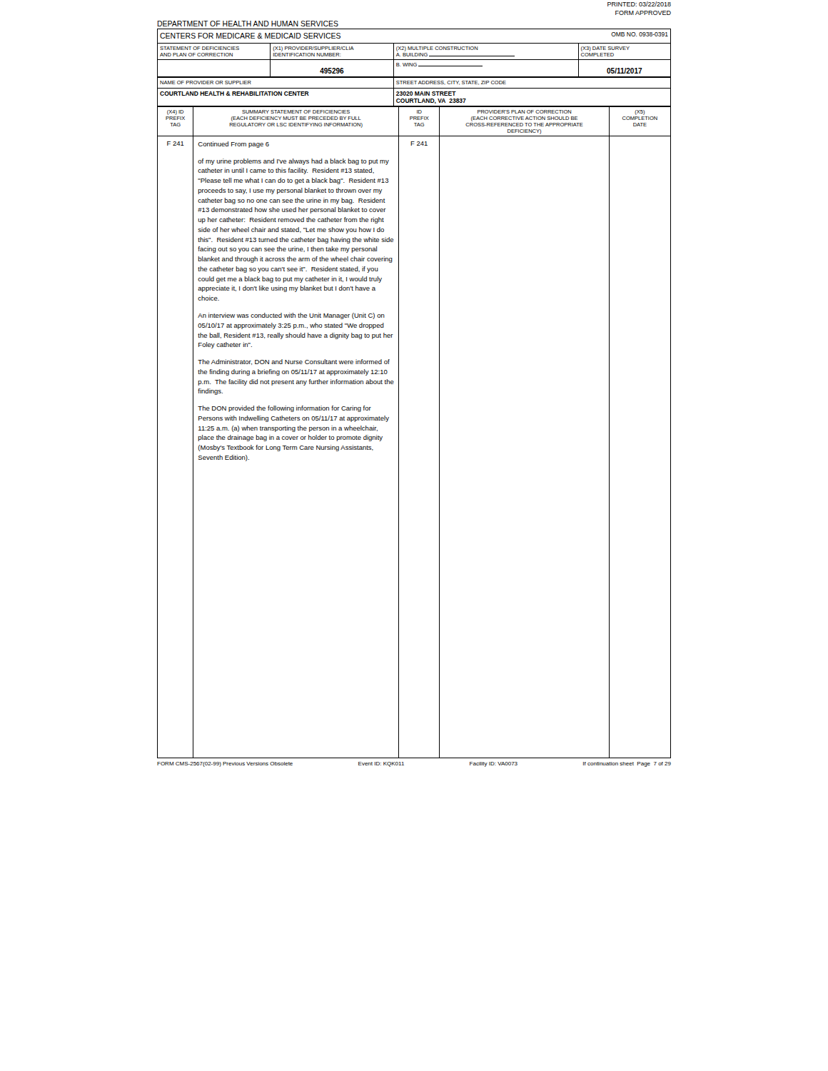PRINTED: 03/22/2018
FORM APPROVED
DEPARTMENT OF HEALTH AND HUMAN SERVICES
| CENTERS FOR MEDICARE & MEDICAID SERVICES | OMB NO. 0938-0391 |
| STATEMENT OF DEFICIENCIES AND PLAN OF CORRECTION | (X1) PROVIDER/SUPPLIER/CLIA IDENTIFICATION NUMBER: | (X2) MULTIPLE CONSTRUCTION A. BUILDING | (X3) DATE SURVEY COMPLETED |
| | 495296 | B. WING | 05/11/2017 |
| NAME OF PROVIDER OR SUPPLIER | STREET ADDRESS, CITY, STATE, ZIP CODE |
| COURTLAND HEALTH & REHABILITATION CENTER | 23020 MAIN STREET COURTLAND, VA 23837 |
| (X4) ID PREFIX TAG | SUMMARY STATEMENT OF DEFICIENCIES (EACH DEFICIENCY MUST BE PRECEDED BY FULL REGULATORY OR LSC IDENTIFYING INFORMATION) | ID PREFIX TAG | PROVIDER'S PLAN OF CORRECTION (EACH CORRECTIVE ACTION SHOULD BE CROSS-REFERENCED TO THE APPROPRIATE DEFICIENCY) | (X5) COMPLETION DATE |
| F 241 | Continued From page 6 of my urine problems and I've always had a black bag to put my catheter in until I came to this facility. Resident #13 stated, "Please tell me what I can do to get a black bag". Resident #13 proceeds to say, I use my personal blanket to thrown over my catheter bag so no one can see the urine in my bag. Resident #13 demonstrated how she used her personal blanket to cover up her catheter: Resident removed the catheter from the right side of her wheel chair and stated, "Let me show you how I do this". Resident #13 turned the catheter bag having the white side facing out so you can see the urine, I then take my personal blanket and through it across the arm of the wheel chair covering the catheter bag so you can't see it". Resident stated, if you could get me a black bag to put my catheter in it, I would truly appreciate it, I don't like using my blanket but I don't have a choice. An interview was conducted with the Unit Manager (Unit C) on 05/10/17 at approximately 3:25 p.m., who stated "We dropped the ball, Resident #13, really should have a dignity bag to put her Foley catheter in". The Administrator, DON and Nurse Consultant were informed of the finding during a briefing on 05/11/17 at approximately 12:10 p.m. The facility did not present any further information about the findings. The DON provided the following information for Caring for Persons with Indwelling Catheters on 05/11/17 at approximately 11:25 a.m. (a) when transporting the person in a wheelchair, place the drainage bag in a cover or holder to promote dignity (Mosby's Textbook for Long Term Care Nursing Assistants, Seventh Edition). | F 241 | | |
FORM CMS-2567(02-99) Previous Versions Obsolete
Event ID: KQK011
Facility ID: VA0073
If continuation sheet Page 7 of 29